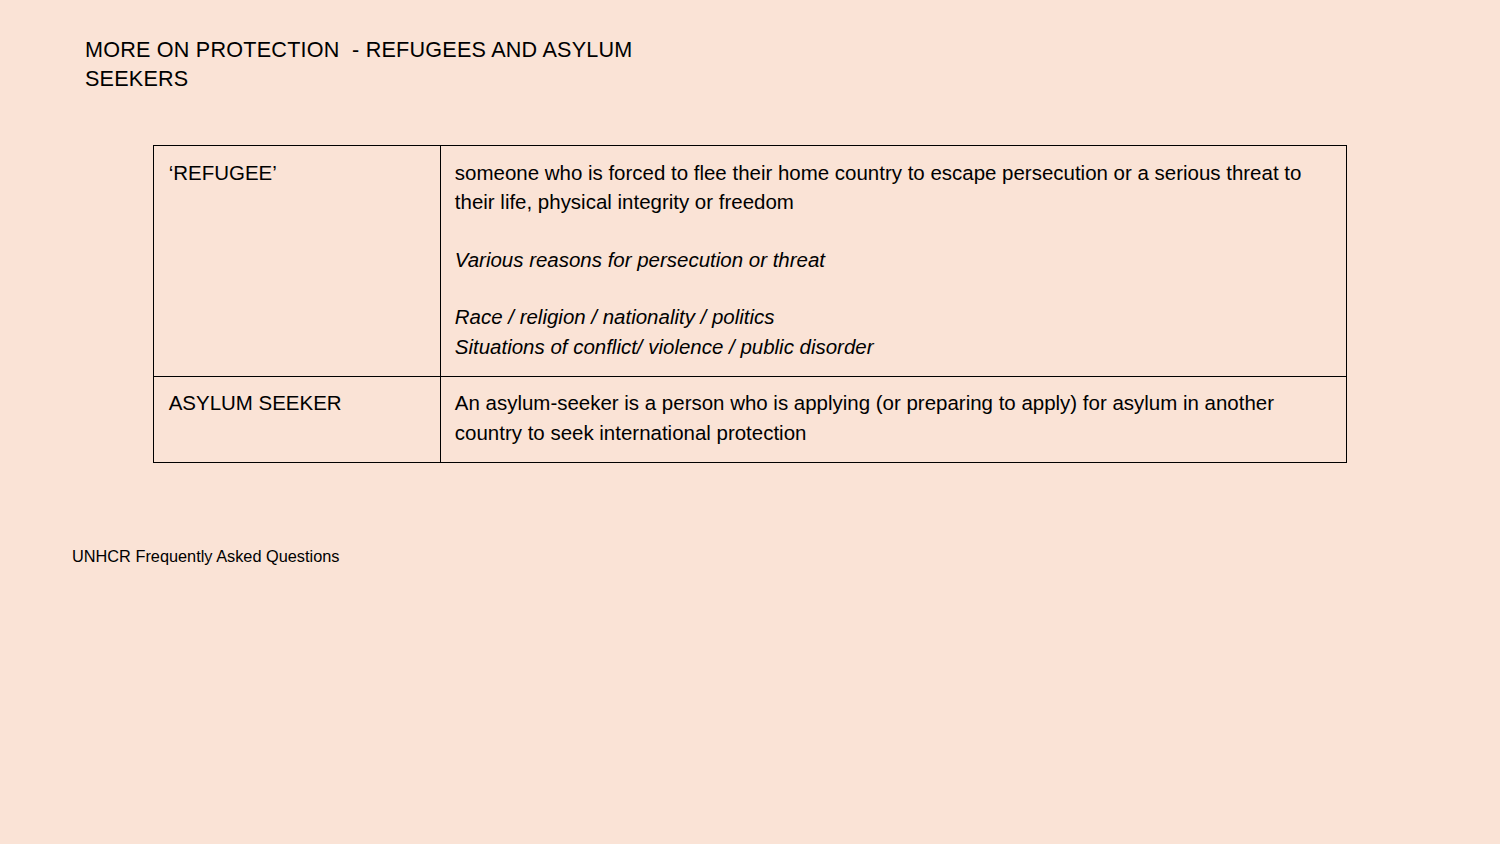MORE ON PROTECTION - REFUGEES AND ASYLUM
SEEKERS
| ‘REFUGEE’ | someone who is forced to flee their home country to escape persecution or a serious threat to their life, physical integrity or freedom Various reasons for persecution or threat Race / religion / nationality / politics Situations of conflict/ violence / public disorder |
| ASYLUM SEEKER | An asylum-seeker is a person who is applying (or preparing to apply) for asylum in another country to seek international protection |
UNHCR Frequently Asked Questions